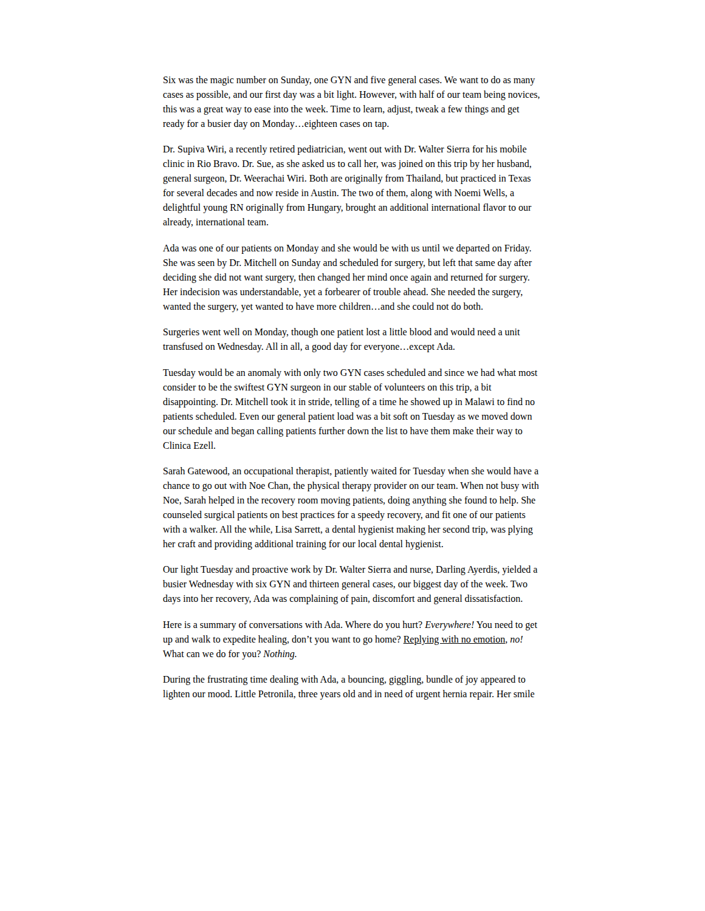Six was the magic number on Sunday, one GYN and five general cases. We want to do as many cases as possible, and our first day was a bit light. However, with half of our team being novices, this was a great way to ease into the week. Time to learn, adjust, tweak a few things and get ready for a busier day on Monday…eighteen cases on tap.
Dr. Supiva Wiri, a recently retired pediatrician, went out with Dr. Walter Sierra for his mobile clinic in Rio Bravo. Dr. Sue, as she asked us to call her, was joined on this trip by her husband, general surgeon, Dr. Weerachai Wiri. Both are originally from Thailand, but practiced in Texas for several decades and now reside in Austin. The two of them, along with Noemi Wells, a delightful young RN originally from Hungary, brought an additional international flavor to our already, international team.
Ada was one of our patients on Monday and she would be with us until we departed on Friday. She was seen by Dr. Mitchell on Sunday and scheduled for surgery, but left that same day after deciding she did not want surgery, then changed her mind once again and returned for surgery. Her indecision was understandable, yet a forbearer of trouble ahead. She needed the surgery, wanted the surgery, yet wanted to have more children…and she could not do both.
Surgeries went well on Monday, though one patient lost a little blood and would need a unit transfused on Wednesday. All in all, a good day for everyone…except Ada.
Tuesday would be an anomaly with only two GYN cases scheduled and since we had what most consider to be the swiftest GYN surgeon in our stable of volunteers on this trip, a bit disappointing. Dr. Mitchell took it in stride, telling of a time he showed up in Malawi to find no patients scheduled. Even our general patient load was a bit soft on Tuesday as we moved down our schedule and began calling patients further down the list to have them make their way to Clinica Ezell.
Sarah Gatewood, an occupational therapist, patiently waited for Tuesday when she would have a chance to go out with Noe Chan, the physical therapy provider on our team. When not busy with Noe, Sarah helped in the recovery room moving patients, doing anything she found to help. She counseled surgical patients on best practices for a speedy recovery, and fit one of our patients with a walker. All the while, Lisa Sarrett, a dental hygienist making her second trip, was plying her craft and providing additional training for our local dental hygienist.
Our light Tuesday and proactive work by Dr. Walter Sierra and nurse, Darling Ayerdis, yielded a busier Wednesday with six GYN and thirteen general cases, our biggest day of the week. Two days into her recovery, Ada was complaining of pain, discomfort and general dissatisfaction.
Here is a summary of conversations with Ada. Where do you hurt? Everywhere! You need to get up and walk to expedite healing, don’t you want to go home? Replying with no emotion, no! What can we do for you? Nothing.
During the frustrating time dealing with Ada, a bouncing, giggling, bundle of joy appeared to lighten our mood. Little Petronila, three years old and in need of urgent hernia repair. Her smile